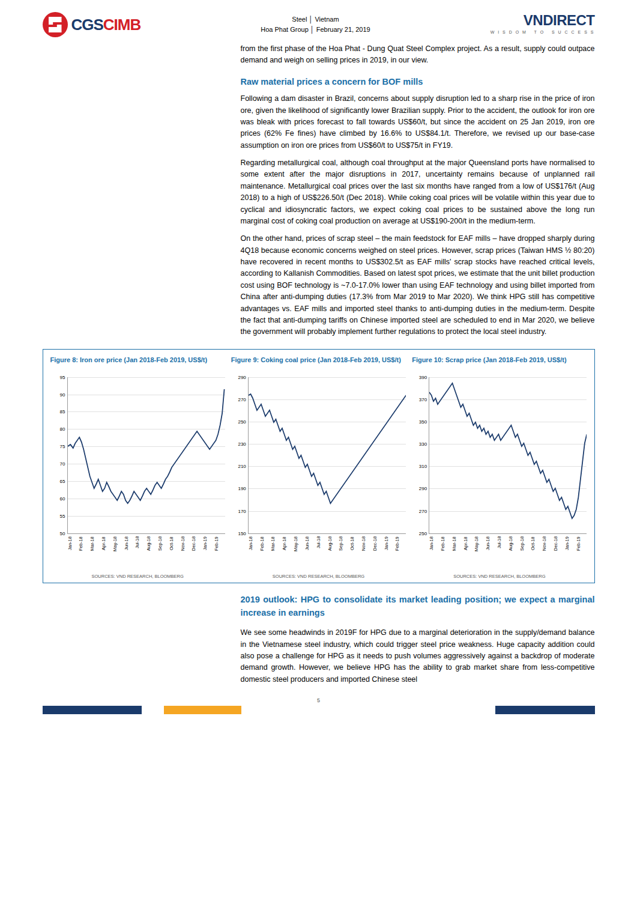CGS CIMB
Steel │ Vietnam
Hoa Phat Group │ February 21, 2019
VNDIRECT
W I S D O M T O S U C C E S S
from the first phase of the Hoa Phat - Dung Quat Steel Complex project. As a result, supply could outpace demand and weigh on selling prices in 2019, in our view.
Raw material prices a concern for BOF mills
Following a dam disaster in Brazil, concerns about supply disruption led to a sharp rise in the price of iron ore, given the likelihood of significantly lower Brazilian supply. Prior to the accident, the outlook for iron ore was bleak with prices forecast to fall towards US$60/t, but since the accident on 25 Jan 2019, iron ore prices (62% Fe fines) have climbed by 16.6% to US$84.1/t. Therefore, we revised up our base-case assumption on iron ore prices from US$60/t to US$75/t in FY19.
Regarding metallurgical coal, although coal throughput at the major Queensland ports have normalised to some extent after the major disruptions in 2017, uncertainty remains because of unplanned rail maintenance. Metallurgical coal prices over the last six months have ranged from a low of US$176/t (Aug 2018) to a high of US$226.50/t (Dec 2018). While coking coal prices will be volatile within this year due to cyclical and idiosyncratic factors, we expect coking coal prices to be sustained above the long run marginal cost of coking coal production on average at US$190-200/t in the medium-term.
On the other hand, prices of scrap steel – the main feedstock for EAF mills – have dropped sharply during 4Q18 because economic concerns weighed on steel prices. However, scrap prices (Taiwan HMS ½ 80:20) have recovered in recent months to US$302.5/t as EAF mills' scrap stocks have reached critical levels, according to Kallanish Commodities. Based on latest spot prices, we estimate that the unit billet production cost using BOF technology is ~7.0-17.0% lower than using EAF technology and using billet imported from China after anti-dumping duties (17.3% from Mar 2019 to Mar 2020). We think HPG still has competitive advantages vs. EAF mills and imported steel thanks to anti-dumping duties in the medium-term. Despite the fact that anti-dumping tariffs on Chinese imported steel are scheduled to end in Mar 2020, we believe the government will probably implement further regulations to protect the local steel industry.
Figure 8: Iron ore price (Jan 2018-Feb 2019, US$/t)
95 90 85 80 75 70 65 60 55 50
Jan-18 Feb-18 Mar-18 Apr-18 May-18 Jun-18 Jul-18 Aug-18 Sep-18 Oct-18 Nov-18 Dec-18 Jan-19 Feb-19
SOURCES: VND RESEARCH, BLOOMBERG
Figure 9: Coking coal price (Jan 2018-Feb 2019, US$/t)
290 270 250 230 210 190 170 150
Jan-18 Feb-18 Mar-18 Apr-18 May-18 Jun-18 Jul-18 Aug-18 Sep-18 Oct-18 Nov-18 Dec-18 Jan-19 Feb-19
SOURCES: VND RESEARCH, BLOOMBERG
Figure 10: Scrap price (Jan 2018-Feb 2019, US$/t)
390 370 350 330 310 290 270 250
Jan-18 Feb-18 Mar-18 Apr-18 May-18 Jun-18 Jul-18 Aug-18 Sep-18 Oct-18 Nov-18 Dec-18 Jan-19 Feb-19
SOURCES: VND RESEARCH, BLOOMBERG
2019 outlook: HPG to consolidate its market leading position; we expect a marginal increase in earnings
We see some headwinds in 2019F for HPG due to a marginal deterioration in the supply/demand balance in the Vietnamese steel industry, which could trigger steel price weakness. Huge capacity addition could also pose a challenge for HPG as it needs to push volumes aggressively against a backdrop of moderate demand growth. However, we believe HPG has the ability to grab market share from less-competitive domestic steel producers and imported Chinese steel
5